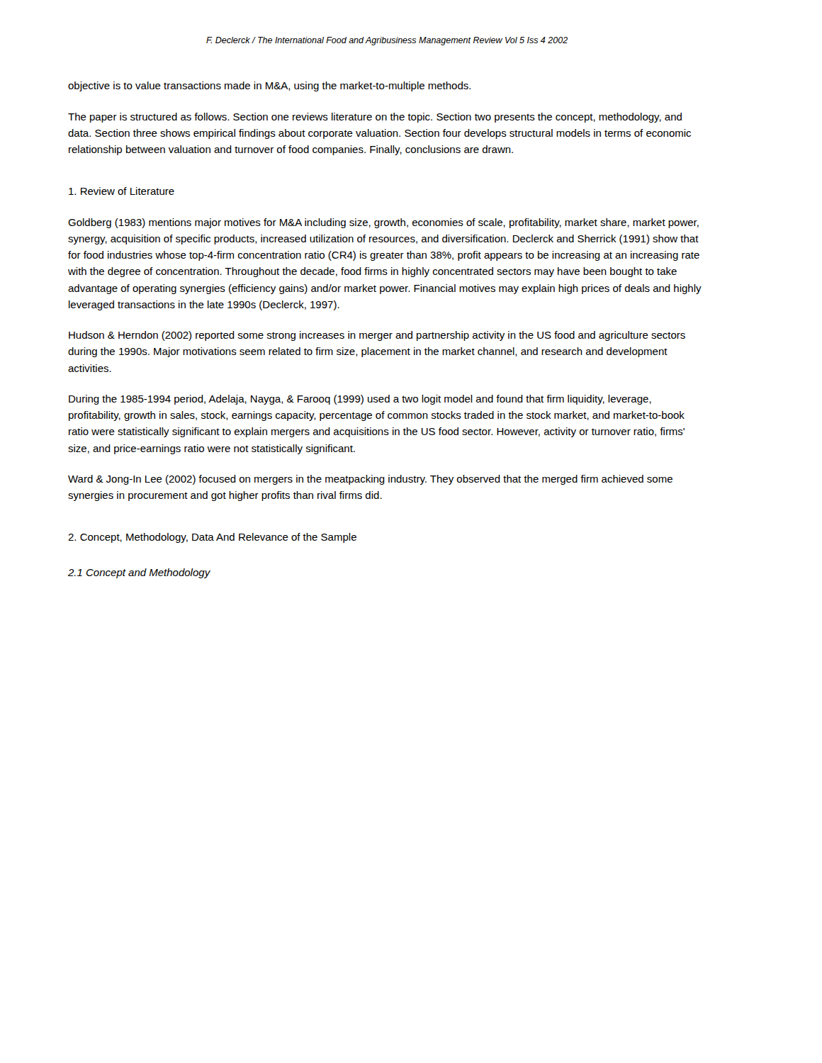F. Declerck / The International Food and Agribusiness Management Review Vol 5 Iss 4 2002
objective is to value transactions made in M&A, using the market-to-multiple methods.
The paper is structured as follows. Section one reviews literature on the topic. Section two presents the concept, methodology, and data. Section three shows empirical findings about corporate valuation. Section four develops structural models in terms of economic relationship between valuation and turnover of food companies. Finally, conclusions are drawn.
1. Review of Literature
Goldberg (1983) mentions major motives for M&A including size, growth, economies of scale, profitability, market share, market power, synergy, acquisition of specific products, increased utilization of resources, and diversification. Declerck and Sherrick (1991) show that for food industries whose top-4-firm concentration ratio (CR4) is greater than 38%, profit appears to be increasing at an increasing rate with the degree of concentration. Throughout the decade, food firms in highly concentrated sectors may have been bought to take advantage of operating synergies (efficiency gains) and/or market power. Financial motives may explain high prices of deals and highly leveraged transactions in the late 1990s (Declerck, 1997).
Hudson & Herndon (2002) reported some strong increases in merger and partnership activity in the US food and agriculture sectors during the 1990s. Major motivations seem related to firm size, placement in the market channel, and research and development activities.
During the 1985-1994 period, Adelaja, Nayga, & Farooq (1999) used a two logit model and found that firm liquidity, leverage, profitability, growth in sales, stock, earnings capacity, percentage of common stocks traded in the stock market, and market-to-book ratio were statistically significant to explain mergers and acquisitions in the US food sector. However, activity or turnover ratio, firms' size, and price-earnings ratio were not statistically significant.
Ward & Jong-In Lee (2002) focused on mergers in the meatpacking industry. They observed that the merged firm achieved some synergies in procurement and got higher profits than rival firms did.
2. Concept, Methodology, Data And Relevance of the Sample
2.1 Concept and Methodology